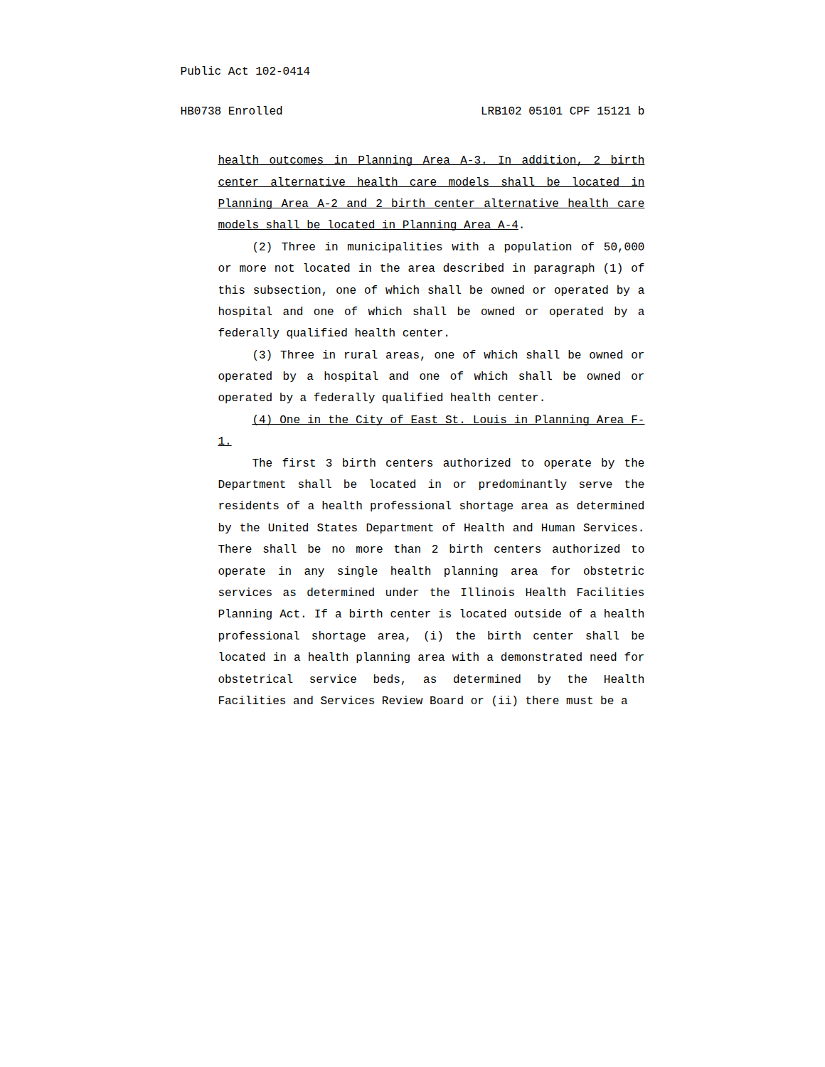Public Act 102-0414
HB0738 Enrolled
LRB102 05101 CPF 15121 b
health outcomes in Planning Area A-3. In addition, 2 birth center alternative health care models shall be located in Planning Area A-2 and 2 birth center alternative health care models shall be located in Planning Area A-4.
(2) Three in municipalities with a population of 50,000 or more not located in the area described in paragraph (1) of this subsection, one of which shall be owned or operated by a hospital and one of which shall be owned or operated by a federally qualified health center.
(3) Three in rural areas, one of which shall be owned or operated by a hospital and one of which shall be owned or operated by a federally qualified health center.
(4) One in the City of East St. Louis in Planning Area F-1.
The first 3 birth centers authorized to operate by the Department shall be located in or predominantly serve the residents of a health professional shortage area as determined by the United States Department of Health and Human Services. There shall be no more than 2 birth centers authorized to operate in any single health planning area for obstetric services as determined under the Illinois Health Facilities Planning Act. If a birth center is located outside of a health professional shortage area, (i) the birth center shall be located in a health planning area with a demonstrated need for obstetrical service beds, as determined by the Health Facilities and Services Review Board or (ii) there must be a